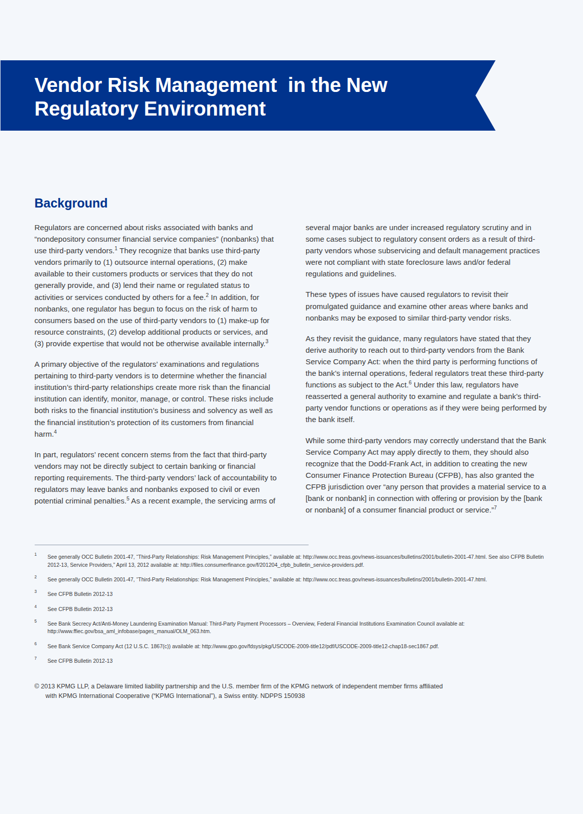Vendor Risk Management in the New
Regulatory Environment
Background
Regulators are concerned about risks associated with banks and “nondepository consumer financial service companies” (nonbanks) that use third-party vendors.1 They recognize that banks use third-party vendors primarily to (1) outsource internal operations, (2) make available to their customers products or services that they do not generally provide, and (3) lend their name or regulated status to activities or services conducted by others for a fee.2 In addition, for nonbanks, one regulator has begun to focus on the risk of harm to consumers based on the use of third-party vendors to (1) make-up for resource constraints, (2) develop additional products or services, and (3) provide expertise that would not be otherwise available internally.3
A primary objective of the regulators’ examinations and regulations pertaining to third-party vendors is to determine whether the financial institution’s third-party relationships create more risk than the financial institution can identify, monitor, manage, or control. These risks include both risks to the financial institution’s business and solvency as well as the financial institution’s protection of its customers from financial harm.4
In part, regulators’ recent concern stems from the fact that third-party vendors may not be directly subject to certain banking or financial reporting requirements. The third-party vendors’ lack of accountability to regulators may leave banks and nonbanks exposed to civil or even potential criminal penalties.5 As a recent example, the servicing arms of
several major banks are under increased regulatory scrutiny and in some cases subject to regulatory consent orders as a result of third-party vendors whose subservicing and default management practices were not compliant with state foreclosure laws and/or federal regulations and guidelines.
These types of issues have caused regulators to revisit their promulgated guidance and examine other areas where banks and nonbanks may be exposed to similar third-party vendor risks.
As they revisit the guidance, many regulators have stated that they derive authority to reach out to third-party vendors from the Bank Service Company Act: when the third party is performing functions of the bank’s internal operations, federal regulators treat these third-party functions as subject to the Act.6 Under this law, regulators have reasserted a general authority to examine and regulate a bank’s third-party vendor functions or operations as if they were being performed by the bank itself.
While some third-party vendors may correctly understand that the Bank Service Company Act may apply directly to them, they should also recognize that the Dodd-Frank Act, in addition to creating the new Consumer Finance Protection Bureau (CFPB), has also granted the CFPB jurisdiction over “any person that provides a material service to a [bank or nonbank] in connection with offering or provision by the [bank or nonbank] of a consumer financial product or service.”7
See generally OCC Bulletin 2001-47, “Third-Party Relationships: Risk Management Principles,” available at: http://www.occ.treas.gov/news-issuances/bulletins/2001/bulletin-2001-47.html. See also CFPB Bulletin 2012-13, Service Providers,” April 13, 2012 available at: http://files.consumerfinance.gov/f/201204_cfpb_bulletin_service-providers.pdf.
See generally OCC Bulletin 2001-47, “Third-Party Relationships: Risk Management Principles,” available at: http://www.occ.treas.gov/news-issuances/bulletins/2001/bulletin-2001-47.html.
See CFPB Bulletin 2012-13
See CFPB Bulletin 2012-13
See Bank Secrecy Act/Anti-Money Laundering Examination Manual: Third-Party Payment Processors – Overview, Federal Financial Institutions Examination Council available at: http://www.ffiec.gov/bsa_aml_infobase/pages_manual/OLM_063.htm.
See Bank Service Company Act (12 U.S.C. 1867(c)) available at: http://www.gpo.gov/fdsys/pkg/USCODE-2009-title12/pdf/USCODE-2009-title12-chap18-sec1867.pdf.
See CFPB Bulletin 2012-13
© 2013 KPMG LLP, a Delaware limited liability partnership and the U.S. member firm of the KPMG network of independent member firms affiliated with KPMG International Cooperative (“KPMG International”), a Swiss entity. NDPPS 150938